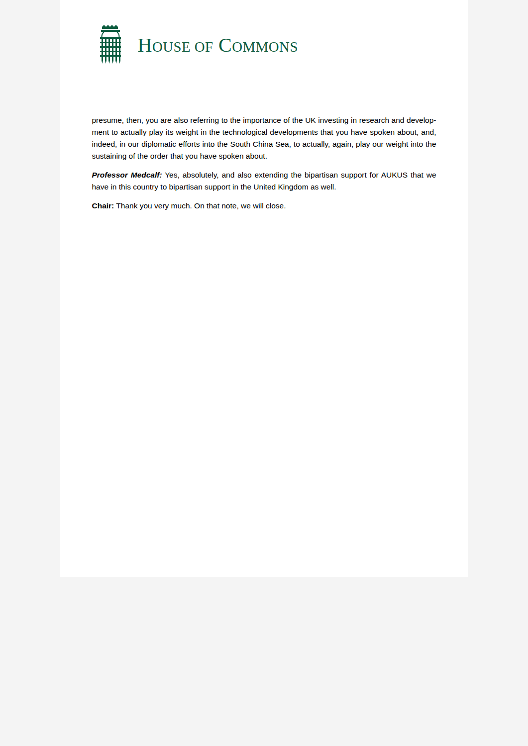HOUSE OF COMMONS
presume, then, you are also referring to the importance of the UK investing in research and development to actually play its weight in the technological developments that you have spoken about, and, indeed, in our diplomatic efforts into the South China Sea, to actually, again, play our weight into the sustaining of the order that you have spoken about.
Professor Medcalf: Yes, absolutely, and also extending the bipartisan support for AUKUS that we have in this country to bipartisan support in the United Kingdom as well.
Chair: Thank you very much. On that note, we will close.